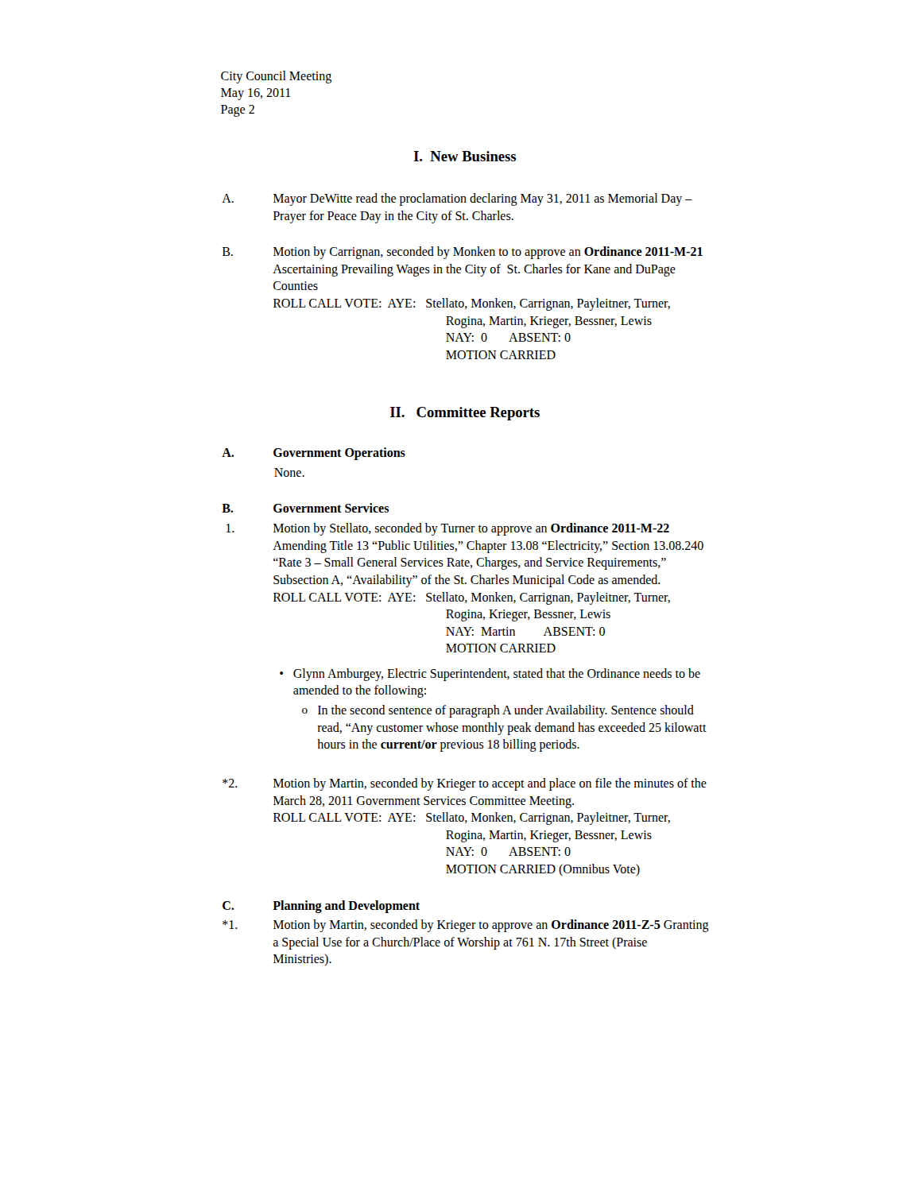City Council Meeting
May 16, 2011
Page 2
I. New Business
A.
Mayor DeWitte read the proclamation declaring May 31, 2011 as Memorial Day – Prayer for Peace Day in the City of St. Charles.
B.
Motion by Carrignan, seconded by Monken to to approve an Ordinance 2011-M-21 Ascertaining Prevailing Wages in the City of St. Charles for Kane and DuPage Counties
ROLL CALL VOTE: AYE: Stellato, Monken, Carrignan, Payleitner, Turner,
Rogina, Martin, Krieger, Bessner, Lewis
NAY: 0 ABSENT: 0
MOTION CARRIED
II. Committee Reports
A.
Government Operations
None.
B.
Government Services
1.
Motion by Stellato, seconded by Turner to approve an Ordinance 2011-M-22 Amending Title 13 “Public Utilities,” Chapter 13.08 “Electricity,” Section 13.08.240 “Rate 3 – Small General Services Rate, Charges, and Service Requirements,” Subsection A, “Availability” of the St. Charles Municipal Code as amended.
ROLL CALL VOTE: AYE: Stellato, Monken, Carrignan, Payleitner, Turner,
Rogina, Krieger, Bessner, Lewis
NAY: Martin ABSENT: 0
MOTION CARRIED
Glynn Amburgey, Electric Superintendent, stated that the Ordinance needs to be amended to the following:
In the second sentence of paragraph A under Availability. Sentence should read, “Any customer whose monthly peak demand has exceeded 25 kilowatt hours in the current/or previous 18 billing periods.
*2.
Motion by Martin, seconded by Krieger to accept and place on file the minutes of the March 28, 2011 Government Services Committee Meeting.
ROLL CALL VOTE: AYE: Stellato, Monken, Carrignan, Payleitner, Turner,
Rogina, Martin, Krieger, Bessner, Lewis
NAY: 0 ABSENT: 0
MOTION CARRIED (Omnibus Vote)
C.
Planning and Development
*1.
Motion by Martin, seconded by Krieger to approve an Ordinance 2011-Z-5 Granting a Special Use for a Church/Place of Worship at 761 N. 17th Street (Praise Ministries).